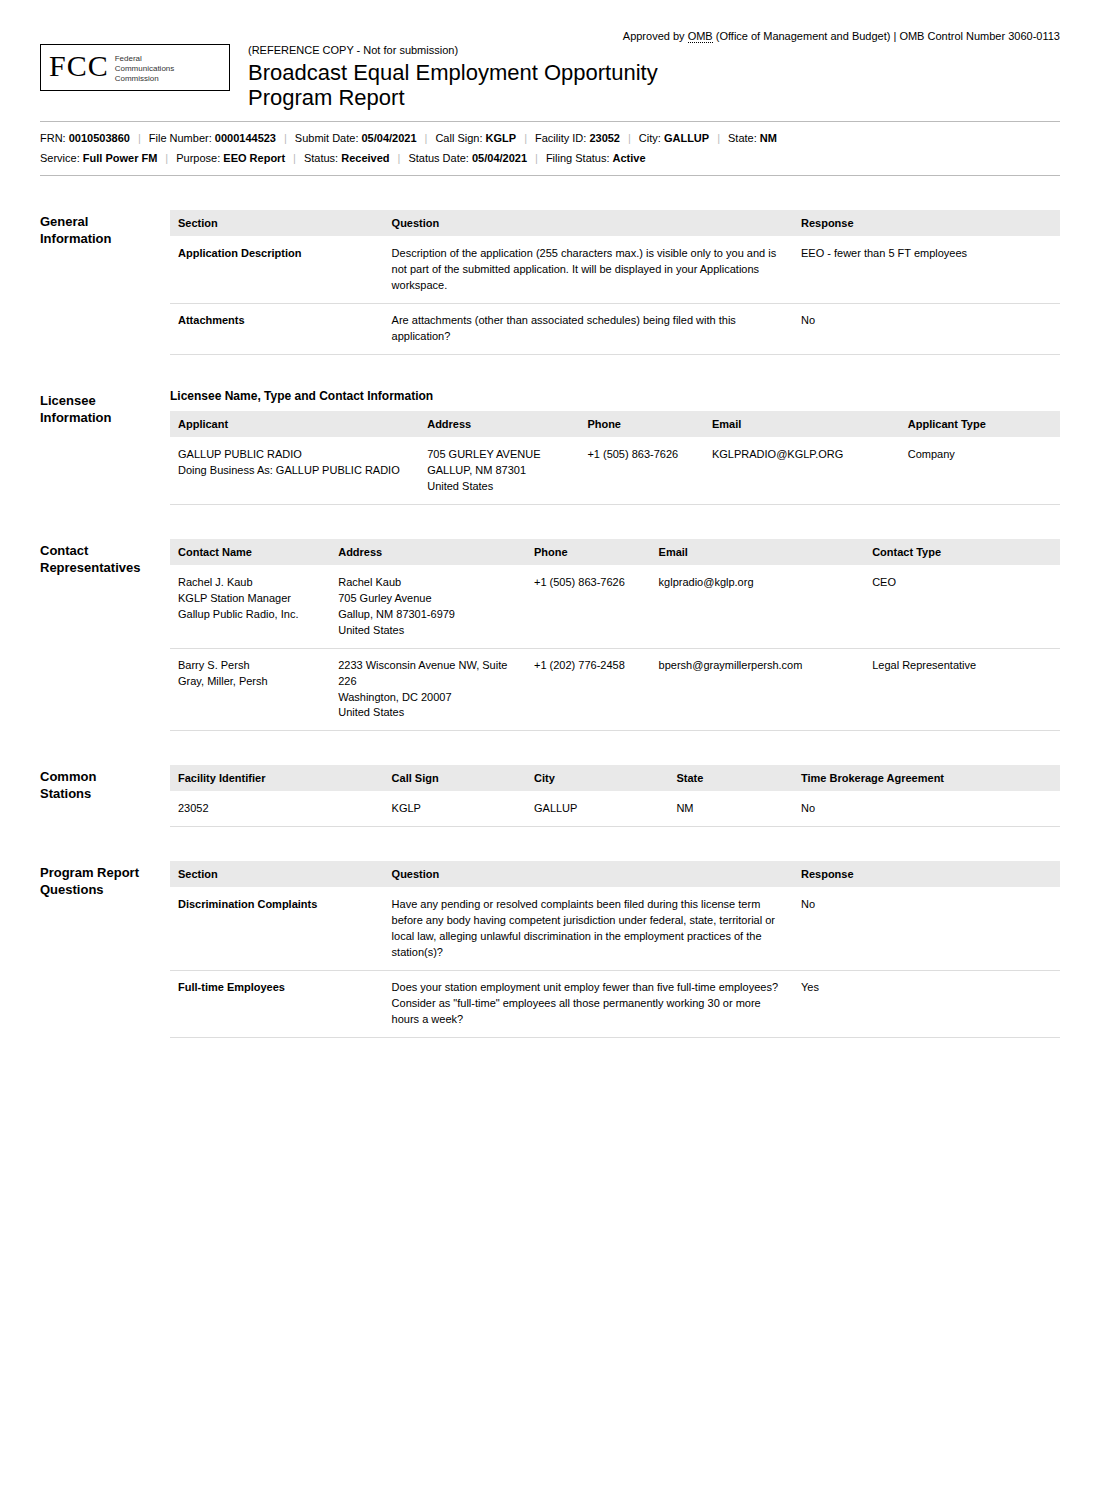Approved by OMB (Office of Management and Budget) | OMB Control Number 3060-0113
FCC
Federal
Communications
Commission
(REFERENCE COPY - Not for submission)
Broadcast Equal Employment Opportunity
Program Report
FRN: 0010503860|File Number: 0000144523|Submit Date: 05/04/2021|Call Sign: KGLP|Facility ID: 23052|City: GALLUP|State: NM
Service: Full Power FM|Purpose: EEO Report|Status: Received|Status Date: 05/04/2021|Filing Status: Active
General
Information
| Section | Question | Response |
| --- | --- | --- |
| Application Description | Description of the application (255 characters max.) is visible only to you and is not part of the submitted application. It will be displayed in your Applications workspace. | EEO - fewer than 5 FT employees |
| Attachments | Are attachments (other than associated schedules) being filed with this application? | No |
Licensee
Information
Licensee Name, Type and Contact Information
| Applicant | Address | Phone | Email | Applicant Type |
| --- | --- | --- | --- | --- |
| GALLUP PUBLIC RADIO Doing Business As: GALLUP PUBLIC RADIO | 705 GURLEY AVENUE GALLUP, NM 87301 United States | +1 (505) 863-7626 | KGLPRADIO@KGLP.ORG | Company |
Contact
Representatives
| Contact Name | Address | Phone | Email | Contact Type |
| --- | --- | --- | --- | --- |
| Rachel J. Kaub KGLP Station Manager Gallup Public Radio, Inc. | Rachel Kaub 705 Gurley Avenue Gallup, NM 87301-6979 United States | +1 (505) 863-7626 | kglpradio@kglp.org | CEO |
| Barry S. Persh Gray, Miller, Persh | 2233 Wisconsin Avenue NW, Suite 226 Washington, DC 20007 United States | +1 (202) 776-2458 | bpersh@graymillerpersh.com | Legal Representative |
Common
Stations
| Facility Identifier | Call Sign | City | State | Time Brokerage Agreement |
| --- | --- | --- | --- | --- |
| 23052 | KGLP | GALLUP | NM | No |
Program Report
Questions
| Section | Question | Response |
| --- | --- | --- |
| Discrimination Complaints | Have any pending or resolved complaints been filed during this license term before any body having competent jurisdiction under federal, state, territorial or local law, alleging unlawful discrimination in the employment practices of the station(s)? | No |
| Full-time Employees | Does your station employment unit employ fewer than five full-time employees? Consider as "full-time" employees all those permanently working 30 or more hours a week? | Yes |